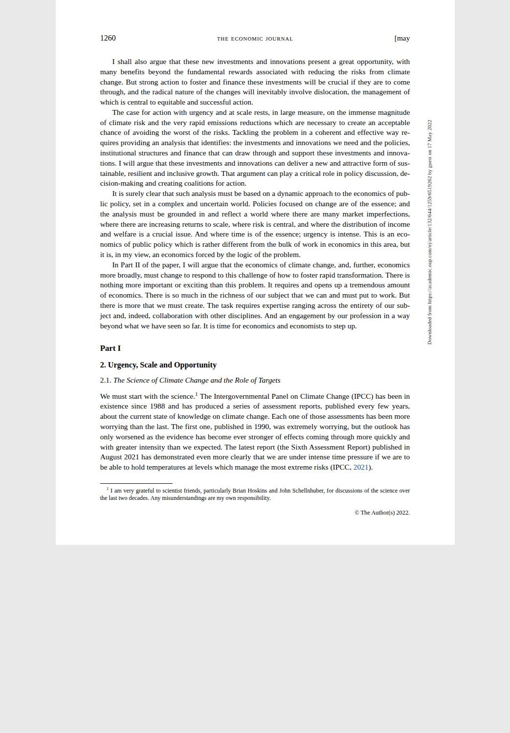Downloaded from https://academic.oup.com/ej/article/132/644/1259/6519262 by guest on 17 May 2022
1260
the economic journal
[may
I shall also argue that these new investments and innovations present a great opportunity, with many benefits beyond the fundamental rewards associated with reducing the risks from climate change. But strong action to foster and finance these investments will be crucial if they are to come through, and the radical nature of the changes will inevitably involve dislocation, the management of which is central to equitable and successful action.
The case for action with urgency and at scale rests, in large measure, on the immense magnitude of climate risk and the very rapid emissions reductions which are necessary to create an acceptable chance of avoiding the worst of the risks. Tackling the problem in a coherent and effective way requires providing an analysis that identifies: the investments and innovations we need and the policies, institutional structures and finance that can draw through and support these investments and innovations. I will argue that these investments and innovations can deliver a new and attractive form of sustainable, resilient and inclusive growth. That argument can play a critical role in policy discussion, decision-making and creating coalitions for action.
It is surely clear that such analysis must be based on a dynamic approach to the economics of public policy, set in a complex and uncertain world. Policies focused on change are of the essence; and the analysis must be grounded in and reflect a world where there are many market imperfections, where there are increasing returns to scale, where risk is central, and where the distribution of income and welfare is a crucial issue. And where time is of the essence; urgency is intense. This is an economics of public policy which is rather different from the bulk of work in economics in this area, but it is, in my view, an economics forced by the logic of the problem.
In Part II of the paper, I will argue that the economics of climate change, and, further, economics more broadly, must change to respond to this challenge of how to foster rapid transformation. There is nothing more important or exciting than this problem. It requires and opens up a tremendous amount of economics. There is so much in the richness of our subject that we can and must put to work. But there is more that we must create. The task requires expertise ranging across the entirety of our subject and, indeed, collaboration with other disciplines. And an engagement by our profession in a way beyond what we have seen so far. It is time for economics and economists to step up.
Part I
2. Urgency, Scale and Opportunity
2.1. The Science of Climate Change and the Role of Targets
We must start with the science.1 The Intergovernmental Panel on Climate Change (IPCC) has been in existence since 1988 and has produced a series of assessment reports, published every few years, about the current state of knowledge on climate change. Each one of those assessments has been more worrying than the last. The first one, published in 1990, was extremely worrying, but the outlook has only worsened as the evidence has become ever stronger of effects coming through more quickly and with greater intensity than we expected. The latest report (the Sixth Assessment Report) published in August 2021 has demonstrated even more clearly that we are under intense time pressure if we are to be able to hold temperatures at levels which manage the most extreme risks (IPCC, 2021).
1 I am very grateful to scientist friends, particularly Brian Hoskins and John Schellnhuber, for discussions of the science over the last two decades. Any misunderstandings are my own responsibility.
© The Author(s) 2022.